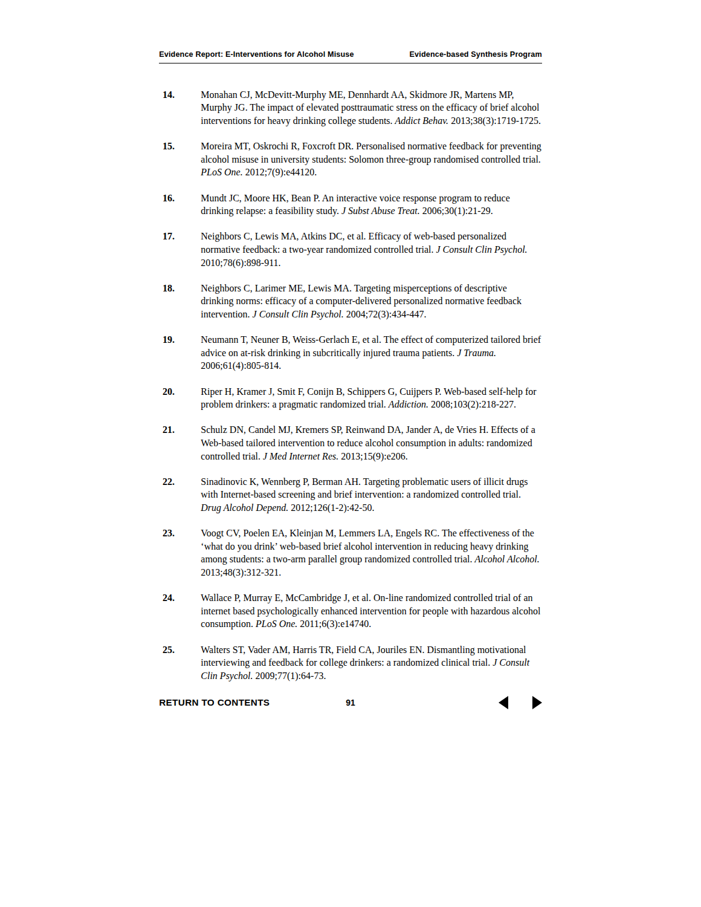Evidence Report: E-Interventions for Alcohol Misuse
Evidence-based Synthesis Program
14. Monahan CJ, McDevitt-Murphy ME, Dennhardt AA, Skidmore JR, Martens MP, Murphy JG. The impact of elevated posttraumatic stress on the efficacy of brief alcohol interventions for heavy drinking college students. Addict Behav. 2013;38(3):1719-1725.
15. Moreira MT, Oskrochi R, Foxcroft DR. Personalised normative feedback for preventing alcohol misuse in university students: Solomon three-group randomised controlled trial. PLoS One. 2012;7(9):e44120.
16. Mundt JC, Moore HK, Bean P. An interactive voice response program to reduce drinking relapse: a feasibility study. J Subst Abuse Treat. 2006;30(1):21-29.
17. Neighbors C, Lewis MA, Atkins DC, et al. Efficacy of web-based personalized normative feedback: a two-year randomized controlled trial. J Consult Clin Psychol. 2010;78(6):898-911.
18. Neighbors C, Larimer ME, Lewis MA. Targeting misperceptions of descriptive drinking norms: efficacy of a computer-delivered personalized normative feedback intervention. J Consult Clin Psychol. 2004;72(3):434-447.
19. Neumann T, Neuner B, Weiss-Gerlach E, et al. The effect of computerized tailored brief advice on at-risk drinking in subcritically injured trauma patients. J Trauma. 2006;61(4):805-814.
20. Riper H, Kramer J, Smit F, Conijn B, Schippers G, Cuijpers P. Web-based self-help for problem drinkers: a pragmatic randomized trial. Addiction. 2008;103(2):218-227.
21. Schulz DN, Candel MJ, Kremers SP, Reinwand DA, Jander A, de Vries H. Effects of a Web-based tailored intervention to reduce alcohol consumption in adults: randomized controlled trial. J Med Internet Res. 2013;15(9):e206.
22. Sinadinovic K, Wennberg P, Berman AH. Targeting problematic users of illicit drugs with Internet-based screening and brief intervention: a randomized controlled trial. Drug Alcohol Depend. 2012;126(1-2):42-50.
23. Voogt CV, Poelen EA, Kleinjan M, Lemmers LA, Engels RC. The effectiveness of the ‘what do you drink’ web-based brief alcohol intervention in reducing heavy drinking among students: a two-arm parallel group randomized controlled trial. Alcohol Alcohol. 2013;48(3):312-321.
24. Wallace P, Murray E, McCambridge J, et al. On-line randomized controlled trial of an internet based psychologically enhanced intervention for people with hazardous alcohol consumption. PLoS One. 2011;6(3):e14740.
25. Walters ST, Vader AM, Harris TR, Field CA, Jouriles EN. Dismantling motivational interviewing and feedback for college drinkers: a randomized clinical trial. J Consult Clin Psychol. 2009;77(1):64-73.
RETURN TO CONTENTS
91